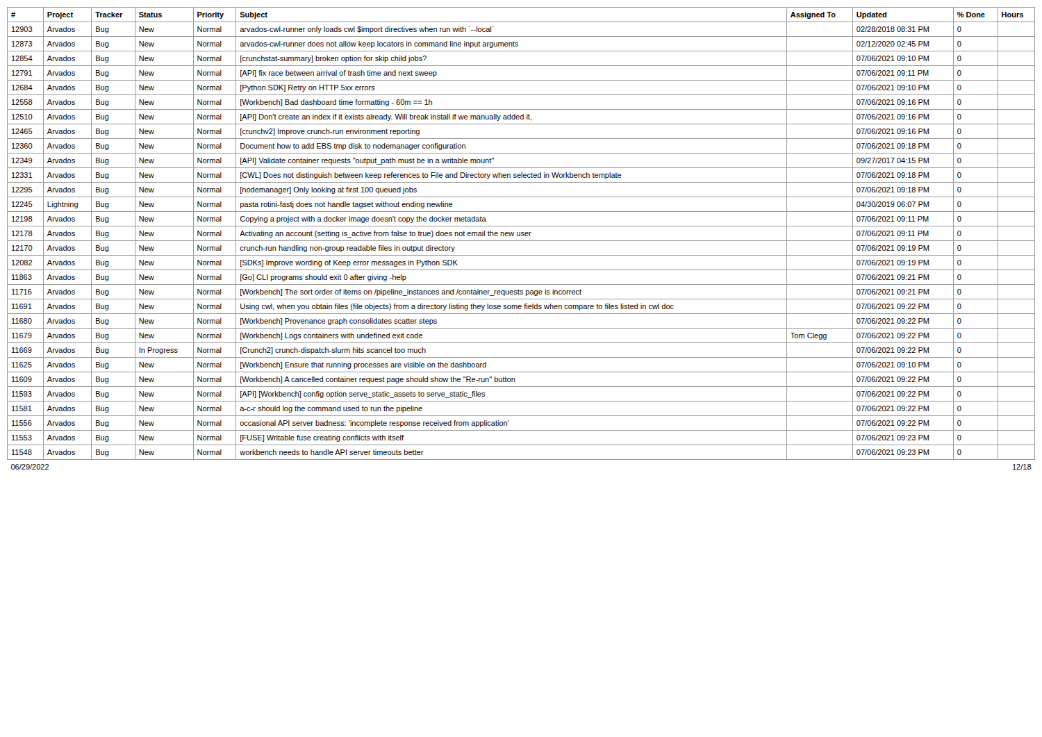Issue tracker listing
| # | Project | Tracker | Status | Priority | Subject | Assigned To | Updated | % Done | Hours |
| --- | --- | --- | --- | --- | --- | --- | --- | --- | --- |
| 12903 | Arvados | Bug | New | Normal | arvados-cwl-runner only loads cwl $import directives when run with `--local` | | 02/28/2018 08:31 PM | 0 | |
| 12873 | Arvados | Bug | New | Normal | arvados-cwl-runner does not allow keep locators in command line input arguments | | 02/12/2020 02:45 PM | 0 | |
| 12854 | Arvados | Bug | New | Normal | [crunchstat-summary] broken option for skip child jobs? | | 07/06/2021 09:10 PM | 0 | |
| 12791 | Arvados | Bug | New | Normal | [API] fix race between arrival of trash time and next sweep | | 07/06/2021 09:11 PM | 0 | |
| 12684 | Arvados | Bug | New | Normal | [Python SDK] Retry on HTTP 5xx errors | | 07/06/2021 09:10 PM | 0 | |
| 12558 | Arvados | Bug | New | Normal | [Workbench] Bad dashboard time formatting - 60m == 1h | | 07/06/2021 09:16 PM | 0 | |
| 12510 | Arvados | Bug | New | Normal | [API] Don't create an index if it exists already. Will break install if we manually added it, | | 07/06/2021 09:16 PM | 0 | |
| 12465 | Arvados | Bug | New | Normal | [crunchv2] Improve crunch-run environment reporting | | 07/06/2021 09:16 PM | 0 | |
| 12360 | Arvados | Bug | New | Normal | Document how to add EBS tmp disk to nodemanager configuration | | 07/06/2021 09:18 PM | 0 | |
| 12349 | Arvados | Bug | New | Normal | [API] Validate container requests "output_path must be in a writable mount" | | 09/27/2017 04:15 PM | 0 | |
| 12331 | Arvados | Bug | New | Normal | [CWL] Does not distinguish between keep references to File and Directory when selected in Workbench template | | 07/06/2021 09:18 PM | 0 | |
| 12295 | Arvados | Bug | New | Normal | [nodemanager] Only looking at first 100 queued jobs | | 07/06/2021 09:18 PM | 0 | |
| 12245 | Lightning | Bug | New | Normal | pasta rotini-fastj does not handle tagset without ending newline | | 04/30/2019 06:07 PM | 0 | |
| 12198 | Arvados | Bug | New | Normal | Copying a project with a docker image doesn't copy the docker metadata | | 07/06/2021 09:11 PM | 0 | |
| 12178 | Arvados | Bug | New | Normal | Activating an account (setting is_active from false to true) does not email the new user | | 07/06/2021 09:11 PM | 0 | |
| 12170 | Arvados | Bug | New | Normal | crunch-run handling non-group readable files in output directory | | 07/06/2021 09:19 PM | 0 | |
| 12082 | Arvados | Bug | New | Normal | [SDKs] Improve wording of Keep error messages in Python SDK | | 07/06/2021 09:19 PM | 0 | |
| 11863 | Arvados | Bug | New | Normal | [Go] CLI programs should exit 0 after giving -help | | 07/06/2021 09:21 PM | 0 | |
| 11716 | Arvados | Bug | New | Normal | [Workbench] The sort order of items on /pipeline_instances and /container_requests page is incorrect | | 07/06/2021 09:21 PM | 0 | |
| 11691 | Arvados | Bug | New | Normal | Using cwl, when you obtain files (file objects) from a directory listing they lose some fields when compare to files listed in cwl doc | | 07/06/2021 09:22 PM | 0 | |
| 11680 | Arvados | Bug | New | Normal | [Workbench] Provenance graph consolidates scatter steps | | 07/06/2021 09:22 PM | 0 | |
| 11679 | Arvados | Bug | New | Normal | [Workbench] Logs containers with undefined exit code | Tom Clegg | 07/06/2021 09:22 PM | 0 | |
| 11669 | Arvados | Bug | In Progress | Normal | [Crunch2] crunch-dispatch-slurm hits scancel too much | | 07/06/2021 09:22 PM | 0 | |
| 11625 | Arvados | Bug | New | Normal | [Workbench] Ensure that running processes are visible on the dashboard | | 07/06/2021 09:10 PM | 0 | |
| 11609 | Arvados | Bug | New | Normal | [Workbench] A cancelled container request page should show the "Re-run" button | | 07/06/2021 09:22 PM | 0 | |
| 11593 | Arvados | Bug | New | Normal | [API] [Workbench] config option serve_static_assets to serve_static_files | | 07/06/2021 09:22 PM | 0 | |
| 11581 | Arvados | Bug | New | Normal | a-c-r should log the command used to run the pipeline | | 07/06/2021 09:22 PM | 0 | |
| 11556 | Arvados | Bug | New | Normal | occasional API server badness: 'incomplete response received from application' | | 07/06/2021 09:22 PM | 0 | |
| 11553 | Arvados | Bug | New | Normal | [FUSE] Writable fuse creating conflicts with itself | | 07/06/2021 09:23 PM | 0 | |
| 11548 | Arvados | Bug | New | Normal | workbench needs to handle API server timeouts better | | 07/06/2021 09:23 PM | 0 | |
| 06/29/2022 | 12/18 |